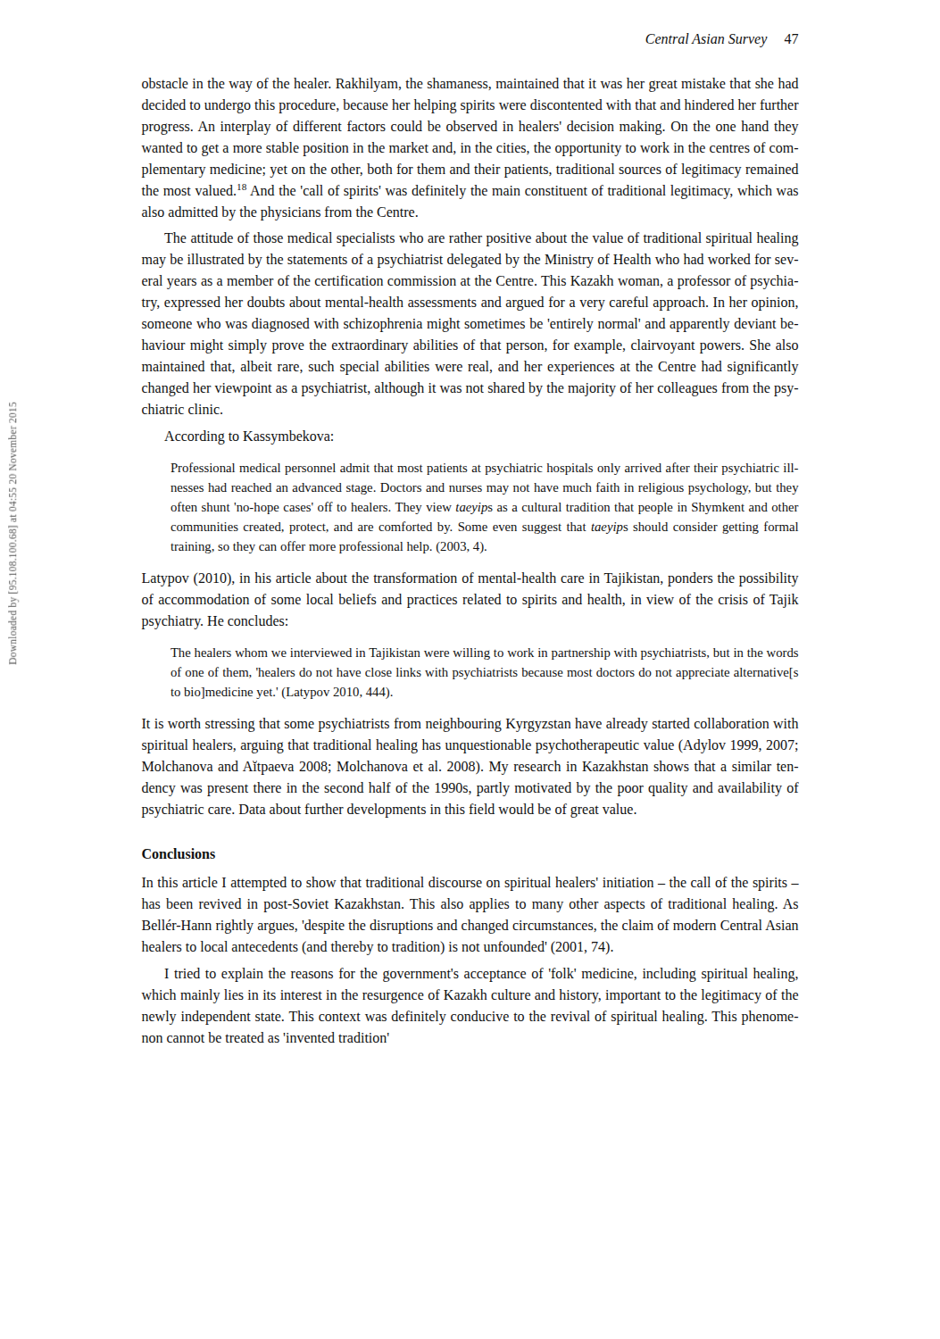Downloaded by [95.108.100.68] at 04:55 20 November 2015
Central Asian Survey 47
obstacle in the way of the healer. Rakhilyam, the shamaness, maintained that it was her great mistake that she had decided to undergo this procedure, because her helping spirits were discontented with that and hindered her further progress. An interplay of different factors could be observed in healers' decision making. On the one hand they wanted to get a more stable position in the market and, in the cities, the opportunity to work in the centres of complementary medicine; yet on the other, both for them and their patients, traditional sources of legitimacy remained the most valued.18 And the 'call of spirits' was definitely the main constituent of traditional legitimacy, which was also admitted by the physicians from the Centre.
The attitude of those medical specialists who are rather positive about the value of traditional spiritual healing may be illustrated by the statements of a psychiatrist delegated by the Ministry of Health who had worked for several years as a member of the certification commission at the Centre. This Kazakh woman, a professor of psychiatry, expressed her doubts about mental-health assessments and argued for a very careful approach. In her opinion, someone who was diagnosed with schizophrenia might sometimes be 'entirely normal' and apparently deviant behaviour might simply prove the extraordinary abilities of that person, for example, clairvoyant powers. She also maintained that, albeit rare, such special abilities were real, and her experiences at the Centre had significantly changed her viewpoint as a psychiatrist, although it was not shared by the majority of her colleagues from the psychiatric clinic.
According to Kassymbekova:
Professional medical personnel admit that most patients at psychiatric hospitals only arrived after their psychiatric illnesses had reached an advanced stage. Doctors and nurses may not have much faith in religious psychology, but they often shunt 'no-hope cases' off to healers. They view taeyips as a cultural tradition that people in Shymkent and other communities created, protect, and are comforted by. Some even suggest that taeyips should consider getting formal training, so they can offer more professional help. (2003, 4).
Latypov (2010), in his article about the transformation of mental-health care in Tajikistan, ponders the possibility of accommodation of some local beliefs and practices related to spirits and health, in view of the crisis of Tajik psychiatry. He concludes:
The healers whom we interviewed in Tajikistan were willing to work in partnership with psychiatrists, but in the words of one of them, 'healers do not have close links with psychiatrists because most doctors do not appreciate alternative[s to bio]medicine yet.' (Latypov 2010, 444).
It is worth stressing that some psychiatrists from neighbouring Kyrgyzstan have already started collaboration with spiritual healers, arguing that traditional healing has unquestionable psychotherapeutic value (Adylov 1999, 2007; Molchanova and Aĭtpaeva 2008; Molchanova et al. 2008). My research in Kazakhstan shows that a similar tendency was present there in the second half of the 1990s, partly motivated by the poor quality and availability of psychiatric care. Data about further developments in this field would be of great value.
Conclusions
In this article I attempted to show that traditional discourse on spiritual healers' initiation – the call of the spirits – has been revived in post-Soviet Kazakhstan. This also applies to many other aspects of traditional healing. As Bellér-Hann rightly argues, 'despite the disruptions and changed circumstances, the claim of modern Central Asian healers to local antecedents (and thereby to tradition) is not unfounded' (2001, 74).
I tried to explain the reasons for the government's acceptance of 'folk' medicine, including spiritual healing, which mainly lies in its interest in the resurgence of Kazakh culture and history, important to the legitimacy of the newly independent state. This context was definitely conducive to the revival of spiritual healing. This phenomenon cannot be treated as 'invented tradition'